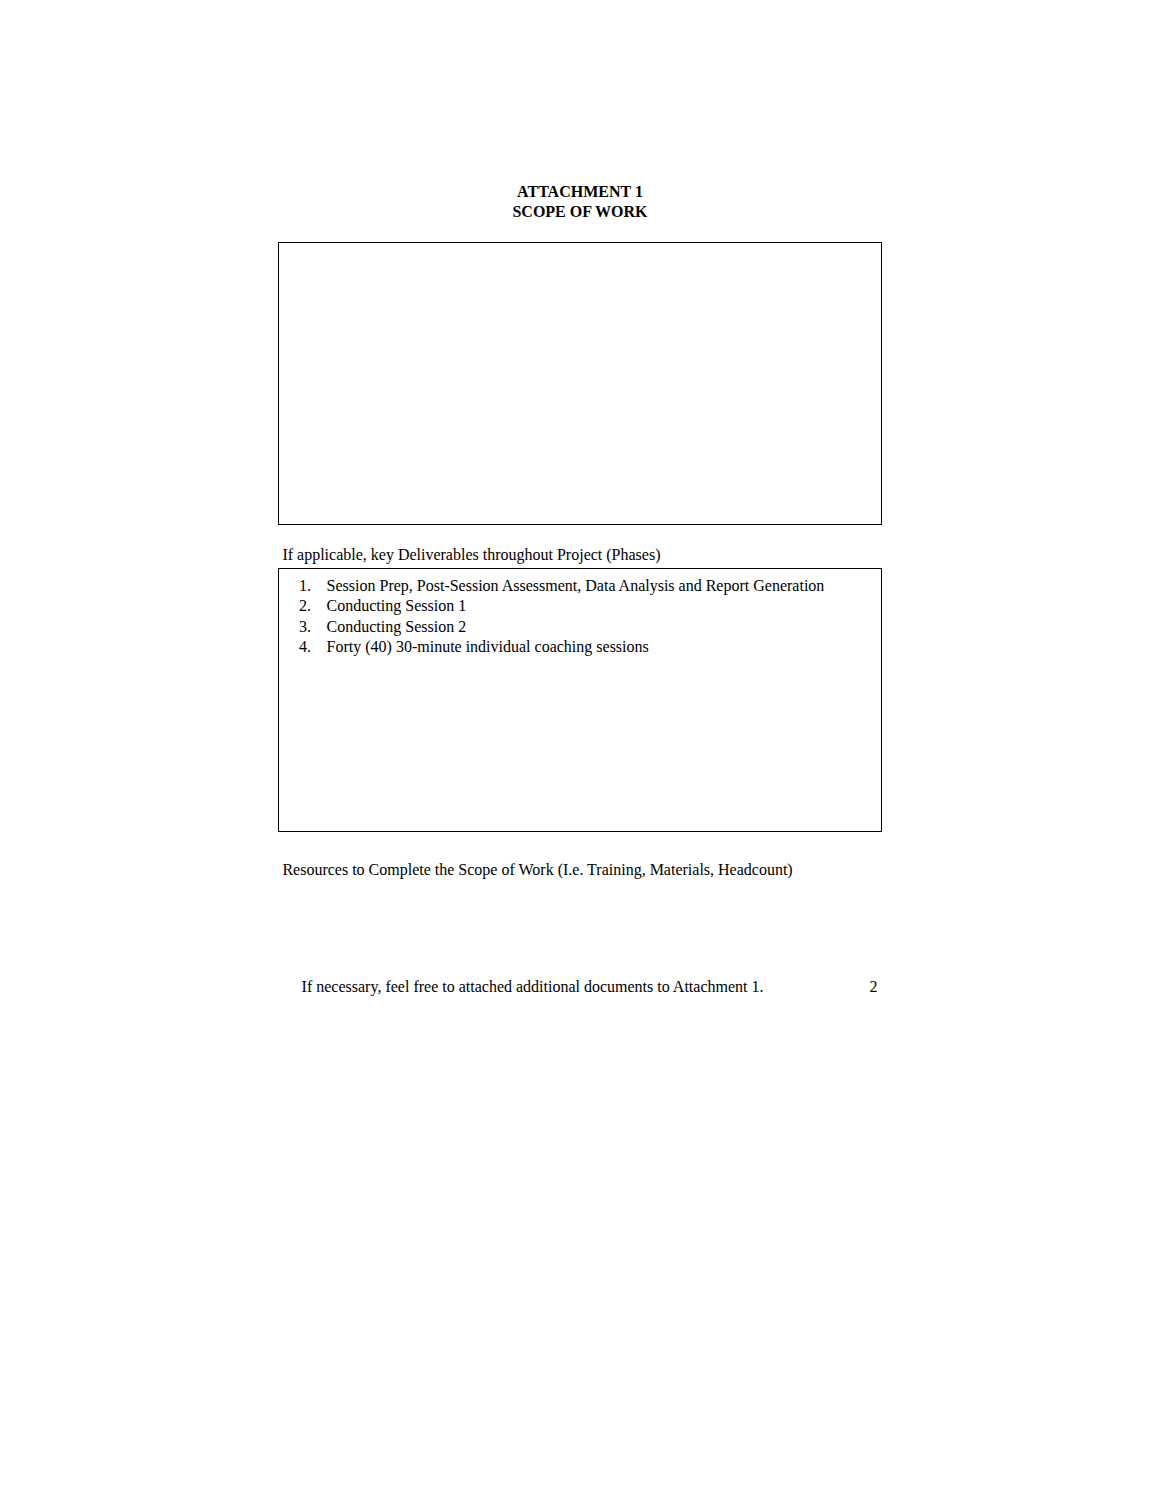ATTACHMENT 1SCOPE OF WORK
If applicable, key Deliverables throughout Project (Phases)
Session Prep, Post-Session Assessment, Data Analysis and Report Generation
Conducting Session 1
Conducting Session 2
Forty (40) 30-minute individual coaching sessions
Resources to Complete the Scope of Work (I.e. Training, Materials, Headcount)
If necessary, feel free to attached additional documents to Attachment 1. 2